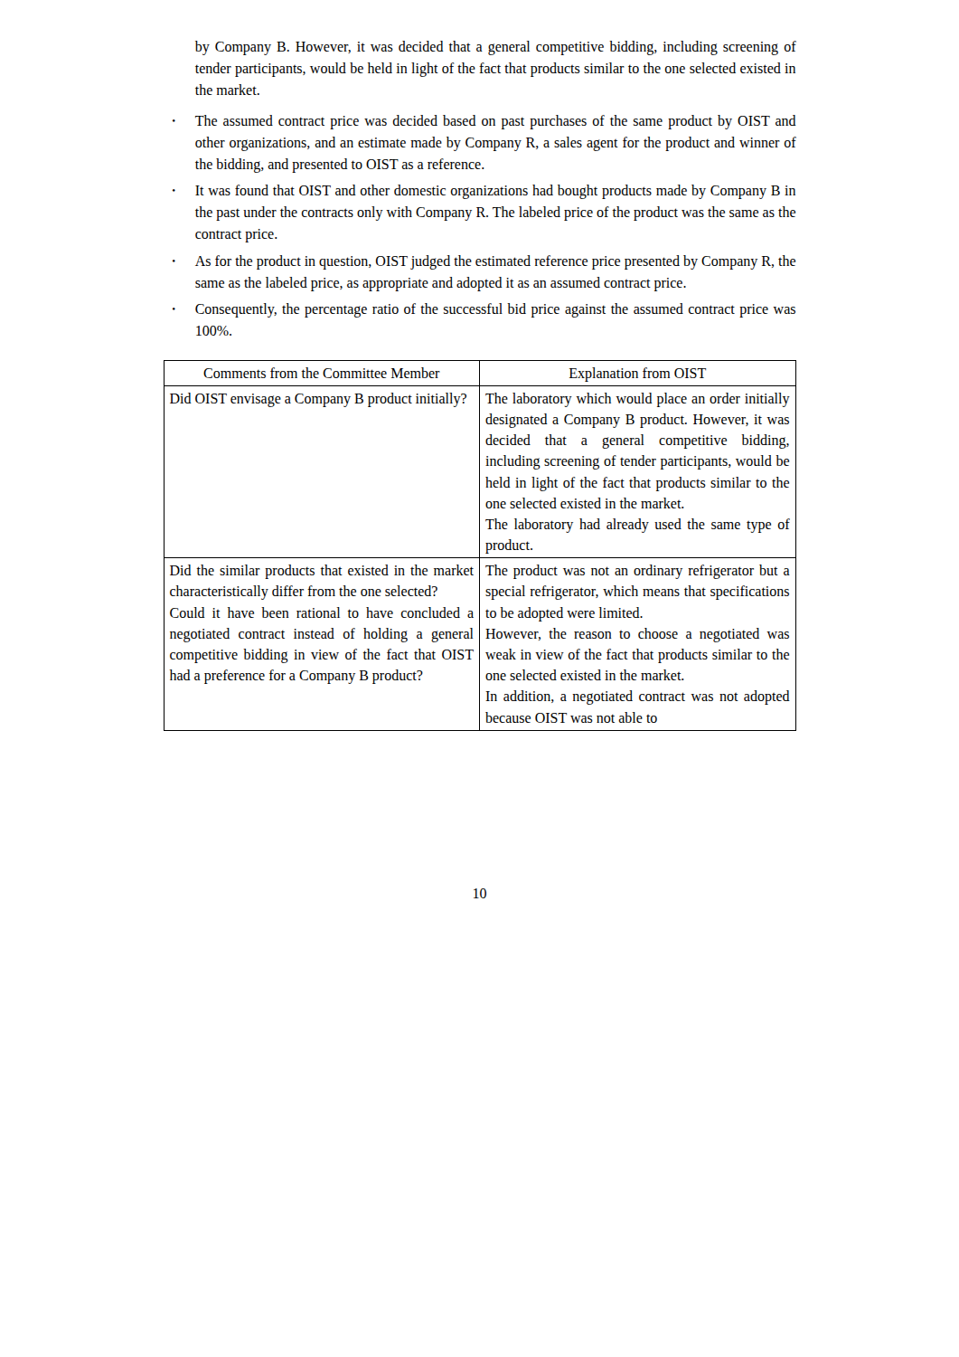by Company B. However, it was decided that a general competitive bidding, including screening of tender participants, would be held in light of the fact that products similar to the one selected existed in the market.
The assumed contract price was decided based on past purchases of the same product by OIST and other organizations, and an estimate made by Company R, a sales agent for the product and winner of the bidding, and presented to OIST as a reference.
It was found that OIST and other domestic organizations had bought products made by Company B in the past under the contracts only with Company R. The labeled price of the product was the same as the contract price.
As for the product in question, OIST judged the estimated reference price presented by Company R, the same as the labeled price, as appropriate and adopted it as an assumed contract price.
Consequently, the percentage ratio of the successful bid price against the assumed contract price was 100%.
| Comments from the Committee Member | Explanation from OIST |
| --- | --- |
| Did OIST envisage a Company B product initially? | The laboratory which would place an order initially designated a Company B product. However, it was decided that a general competitive bidding, including screening of tender participants, would be held in light of the fact that products similar to the one selected existed in the market. The laboratory had already used the same type of product. |
| Did the similar products that existed in the market characteristically differ from the one selected? Could it have been rational to have concluded a negotiated contract instead of holding a general competitive bidding in view of the fact that OIST had a preference for a Company B product? | The product was not an ordinary refrigerator but a special refrigerator, which means that specifications to be adopted were limited. However, the reason to choose a negotiated was weak in view of the fact that products similar to the one selected existed in the market. In addition, a negotiated contract was not adopted because OIST was not able to |
10